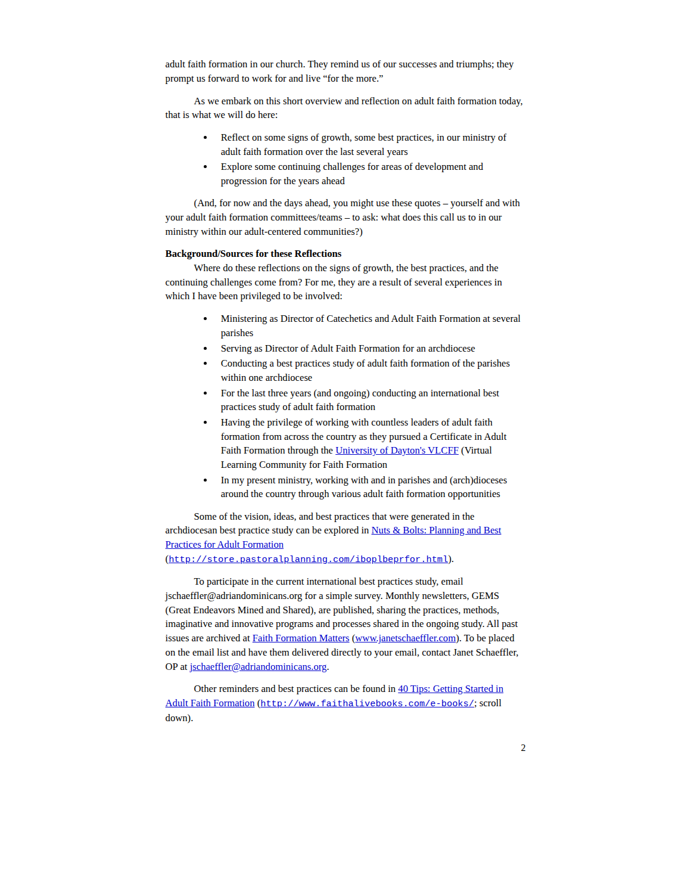adult faith formation in our church. They remind us of our successes and triumphs; they prompt us forward to work for and live “for the more.”
As we embark on this short overview and reflection on adult faith formation today, that is what we will do here:
Reflect on some signs of growth, some best practices, in our ministry of adult faith formation over the last several years
Explore some continuing challenges for areas of development and progression for the years ahead
(And, for now and the days ahead, you might use these quotes – yourself and with your adult faith formation committees/teams – to ask: what does this call us to in our ministry within our adult-centered communities?)
Background/Sources for these Reflections
Where do these reflections on the signs of growth, the best practices, and the continuing challenges come from? For me, they are a result of several experiences in which I have been privileged to be involved:
Ministering as Director of Catechetics and Adult Faith Formation at several parishes
Serving as Director of Adult Faith Formation for an archdiocese
Conducting a best practices study of adult faith formation of the parishes within one archdiocese
For the last three years (and ongoing) conducting an international best practices study of adult faith formation
Having the privilege of working with countless leaders of adult faith formation from across the country as they pursued a Certificate in Adult Faith Formation through the University of Dayton's VLCFF (Virtual Learning Community for Faith Formation
In my present ministry, working with and in parishes and (arch)dioceses around the country through various adult faith formation opportunities
Some of the vision, ideas, and best practices that were generated in the archdiocesan best practice study can be explored in Nuts & Bolts: Planning and Best Practices for Adult Formation (http://store.pastoralplanning.com/iboplbeprfor.html).
To participate in the current international best practices study, email jschaeffler@adriandominicans.org for a simple survey. Monthly newsletters, GEMS (Great Endeavors Mined and Shared), are published, sharing the practices, methods, imaginative and innovative programs and processes shared in the ongoing study. All past issues are archived at Faith Formation Matters (www.janetschaeffler.com). To be placed on the email list and have them delivered directly to your email, contact Janet Schaeffler, OP at jschaeffler@adriandominicans.org.
Other reminders and best practices can be found in 40 Tips: Getting Started in Adult Faith Formation (http://www.faithalivebooks.com/e-books/; scroll down).
2